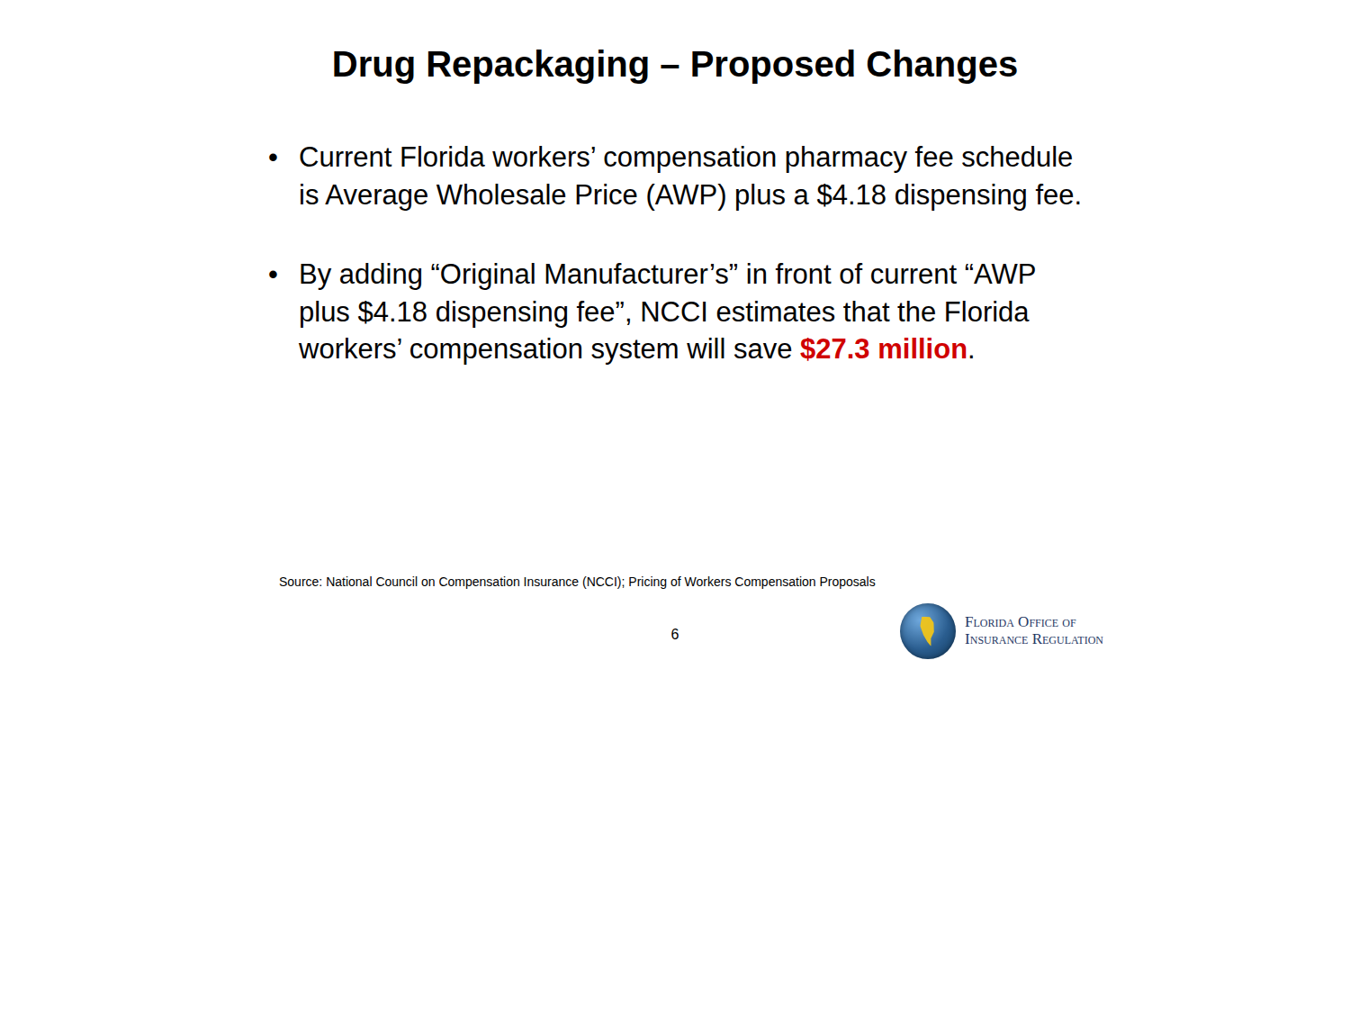Drug Repackaging – Proposed Changes
Current Florida workers’ compensation pharmacy fee schedule is Average Wholesale Price (AWP) plus a $4.18 dispensing fee.
By adding “Original Manufacturer’s” in front of current “AWP plus $4.18 dispensing fee”, NCCI estimates that the Florida workers’ compensation system will save $27.3 million.
Source: National Council on Compensation Insurance (NCCI); Pricing of Workers Compensation Proposals
6
Florida Office of Insurance Regulation